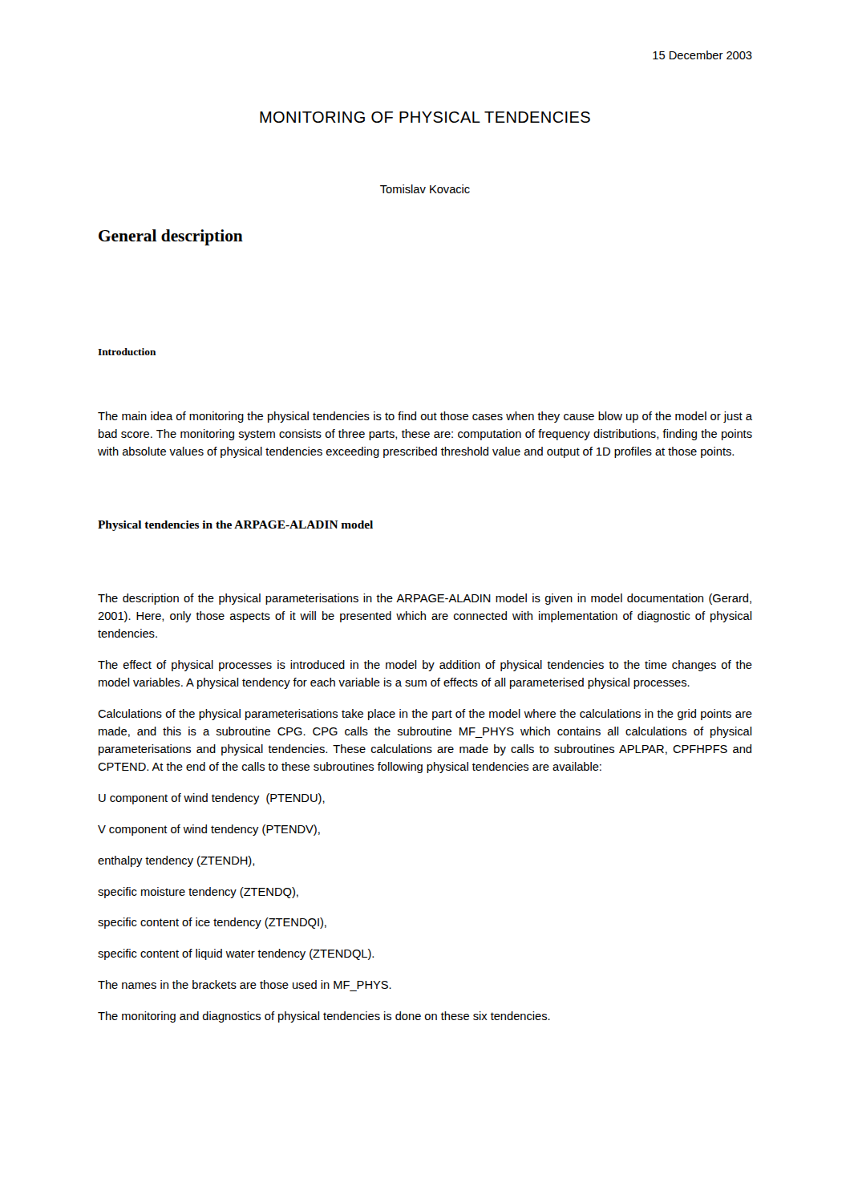15 December 2003
MONITORING OF PHYSICAL TENDENCIES
Tomislav Kovacic
General description
Introduction
The main idea of monitoring the physical tendencies is to find out those cases when they cause blow up of the model or just a bad score. The monitoring system consists of three parts, these are: computation of frequency distributions, finding the points with absolute values of physical tendencies exceeding prescribed threshold value and output of 1D profiles at those points.
Physical tendencies in the ARPAGE-ALADIN model
The description of the physical parameterisations in the ARPAGE-ALADIN model is given in model documentation (Gerard, 2001). Here, only those aspects of it will be presented which are connected with implementation of diagnostic of physical tendencies.
The effect of physical processes is introduced in the model by addition of physical tendencies to the time changes of the model variables. A physical tendency for each variable is a sum of effects of all parameterised physical processes.
Calculations of the physical parameterisations take place in the part of the model where the calculations in the grid points are made, and this is a subroutine CPG. CPG calls the subroutine MF_PHYS which contains all calculations of physical parameterisations and physical tendencies. These calculations are made by calls to subroutines APLPAR, CPFHPFS and CPTEND. At the end of the calls to these subroutines following physical tendencies are available:
U component of wind tendency (PTENDU),
V component of wind tendency (PTENDV),
enthalpy tendency (ZTENDH),
specific moisture tendency (ZTENDQ),
specific content of ice tendency (ZTENDQI),
specific content of liquid water tendency (ZTENDQL).
The names in the brackets are those used in MF_PHYS.
The monitoring and diagnostics of physical tendencies is done on these six tendencies.